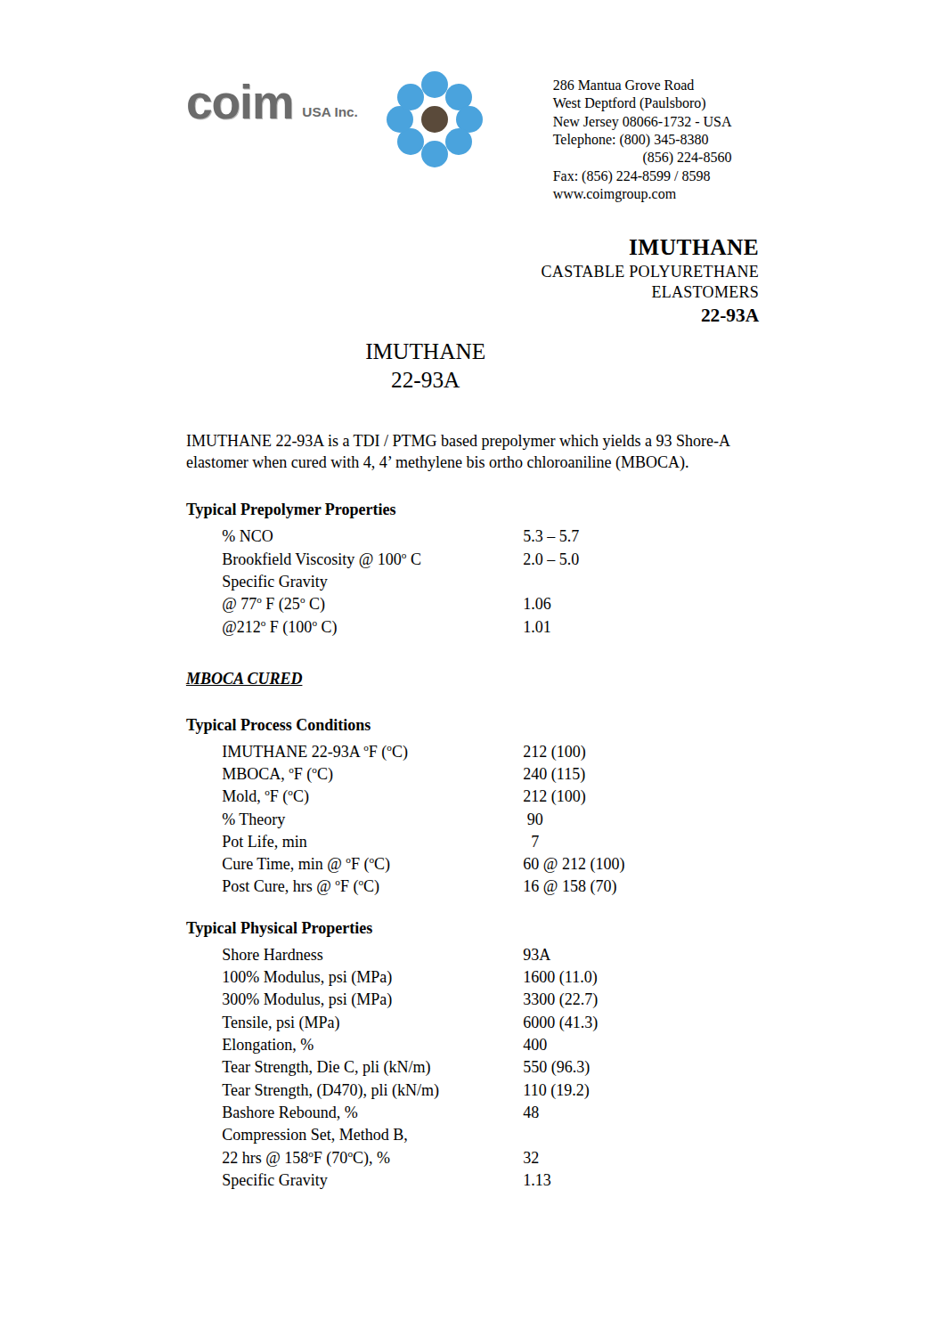coim USA Inc.
286 Mantua Grove Road
West Deptford (Paulsboro)
New Jersey 08066-1732 - USA
Telephone: (800) 345-8380
(856) 224-8560
Fax: (856) 224-8599 / 8598
www.coimgroup.com
IMUTHANE
CASTABLE POLYURETHANE
ELASTOMERS
22-93A
IMUTHANE
22-93A
IMUTHANE 22-93A is a TDI / PTMG based prepolymer which yields a 93 Shore-A elastomer when cured with 4, 4’ methylene bis ortho chloroaniline (MBOCA).
Typical Prepolymer Properties
| % NCO | 5.3 – 5.7 |
| Brookfield Viscosity @ 100 o C | 2.0 – 5.0 |
| Specific Gravity | |
| @ 77 o F (25 o C) | 1.06 |
| @212 o F (100 o C) | 1.01 |
MBOCA CURED
Typical Process Conditions
| IMUTHANE 22-93A o F ( o C) | 212 (100) |
| MBOCA, o F ( o C) | 240 (115) |
| Mold, o F ( o C) | 212 (100) |
| % Theory | 90 |
| Pot Life, min | 7 |
| Cure Time, min @ o F ( o C) | 60 @ 212 (100) |
| Post Cure, hrs @ o F ( o C) | 16 @ 158 (70) |
Typical Physical Properties
| Shore Hardness | 93A |
| 100% Modulus, psi (MPa) | 1600 (11.0) |
| 300% Modulus, psi (MPa) | 3300 (22.7) |
| Tensile, psi (MPa) | 6000 (41.3) |
| Elongation, % | 400 |
| Tear Strength, Die C, pli (kN/m) | 550 (96.3) |
| Tear Strength, (D470), pli (kN/m) | 110 (19.2) |
| Bashore Rebound, % | 48 |
| Compression Set, Method B, | |
| 22 hrs @ 158 o F (70 o C), % | 32 |
| Specific Gravity | 1.13 |